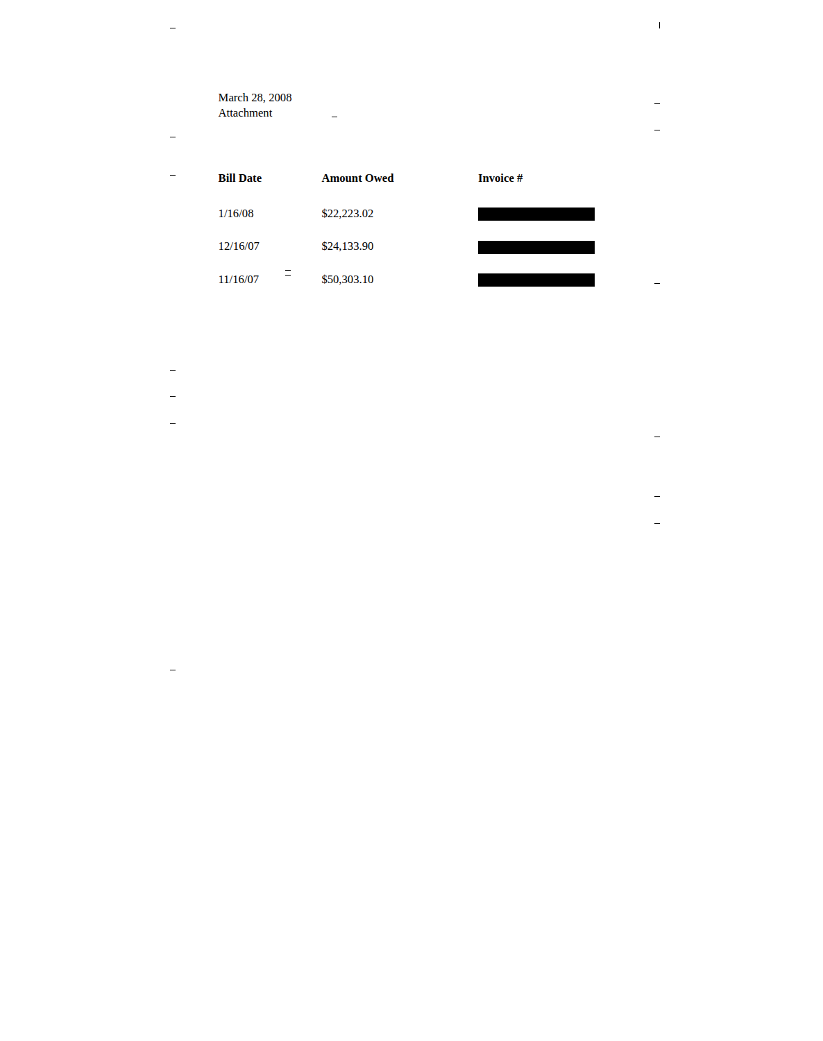March 28, 2008 Attachment
| Bill Date | Amount Owed | Invoice # |
| --- | --- | --- |
| 1/16/08 | $22,223.02 | |
| 12/16/07 | $24,133.90 | |
| 11/16/07 | $50,303.10 | |